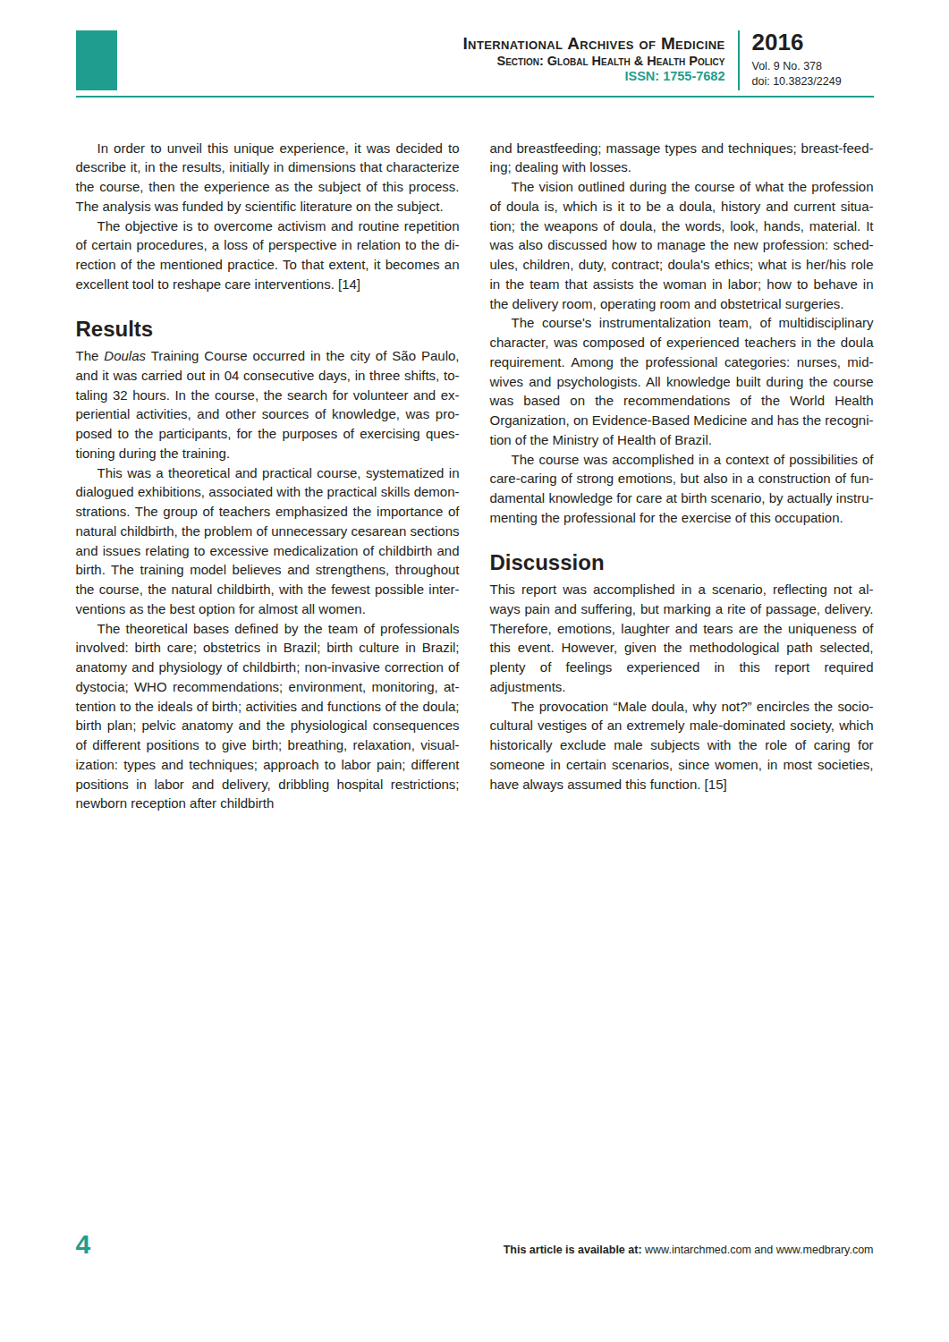International Archives of Medicine
Section: Global Health & Health Policy
ISSN: 1755-7682
2016
Vol. 9 No. 378
doi: 10.3823/2249
In order to unveil this unique experience, it was decided to describe it, in the results, initially in dimensions that characterize the course, then the experience as the subject of this process. The analysis was funded by scientific literature on the subject.
The objective is to overcome activism and routine repetition of certain procedures, a loss of perspective in relation to the direction of the mentioned practice. To that extent, it becomes an excellent tool to reshape care interventions. [14]
Results
The Doulas Training Course occurred in the city of São Paulo, and it was carried out in 04 consecutive days, in three shifts, totaling 32 hours. In the course, the search for volunteer and experiential activities, and other sources of knowledge, was proposed to the participants, for the purposes of exercising questioning during the training.
This was a theoretical and practical course, systematized in dialogued exhibitions, associated with the practical skills demonstrations. The group of teachers emphasized the importance of natural childbirth, the problem of unnecessary cesarean sections and issues relating to excessive medicalization of childbirth and birth. The training model believes and strengthens, throughout the course, the natural childbirth, with the fewest possible interventions as the best option for almost all women.
The theoretical bases defined by the team of professionals involved: birth care; obstetrics in Brazil; birth culture in Brazil; anatomy and physiology of childbirth; non-invasive correction of dystocia; WHO recommendations; environment, monitoring, attention to the ideals of birth; activities and functions of the doula; birth plan; pelvic anatomy and the physiological consequences of different positions to give birth; breathing, relaxation, visualization: types and techniques; approach to labor pain; different positions in labor and delivery, dribbling hospital restrictions; newborn reception after childbirth
and breastfeeding; massage types and techniques; breast-feeding; dealing with losses.
The vision outlined during the course of what the profession of doula is, which is it to be a doula, history and current situation; the weapons of doula, the words, look, hands, material. It was also discussed how to manage the new profession: schedules, children, duty, contract; doula's ethics; what is her/his role in the team that assists the woman in labor; how to behave in the delivery room, operating room and obstetrical surgeries.
The course's instrumentalization team, of multidisciplinary character, was composed of experienced teachers in the doula requirement. Among the professional categories: nurses, midwives and psychologists. All knowledge built during the course was based on the recommendations of the World Health Organization, on Evidence-Based Medicine and has the recognition of the Ministry of Health of Brazil.
The course was accomplished in a context of possibilities of care-caring of strong emotions, but also in a construction of fundamental knowledge for care at birth scenario, by actually instrumenting the professional for the exercise of this occupation.
Discussion
This report was accomplished in a scenario, reflecting not always pain and suffering, but marking a rite of passage, delivery. Therefore, emotions, laughter and tears are the uniqueness of this event. However, given the methodological path selected, plenty of feelings experienced in this report required adjustments.
The provocation “Male doula, why not?” encircles the sociocultural vestiges of an extremely male-dominated society, which historically exclude male subjects with the role of caring for someone in certain scenarios, since women, in most societies, have always assumed this function. [15]
4
This article is available at: www.intarchmed.com and www.medbrary.com